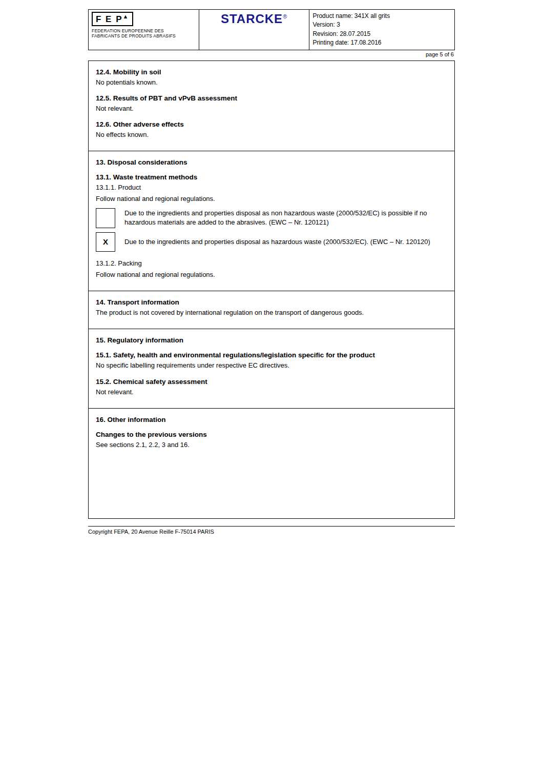| F E P ▲ FEDERATION EUROPEENNE DES FABRICANTS DE PRODUITS ABRASIFS | STARCKE ® | Product name: 341X all grits Version: 3 Revision: 28.07.2015 Printing date: 17.08.2016 |
page 5 of 6
12.4. Mobility in soil
No potentials known.
12.5. Results of PBT and vPvB assessment
Not relevant.
12.6. Other adverse effects
No effects known.
13. Disposal considerations
13.1. Waste treatment methods
13.1.1. Product
Follow national and regional regulations.
| | | Due to the ingredients and properties disposal as non hazardous waste (2000/532/EC) is possible if no hazardous materials are added to the abrasives. (EWC – Nr. 120121) |
| X | | Due to the ingredients and properties disposal as hazardous waste (2000/532/EC). (EWC – Nr. 120120) |
13.1.2. Packing
Follow national and regional regulations.
14. Transport information
The product is not covered by international regulation on the transport of dangerous goods.
15. Regulatory information
15.1. Safety, health and environmental regulations/legislation specific for the product
No specific labelling requirements under respective EC directives.
15.2. Chemical safety assessment
Not relevant.
16. Other information
Changes to the previous versions
See sections 2.1, 2.2, 3 and 16.
Copyright FEPA, 20 Avenue Reille F-75014 PARIS